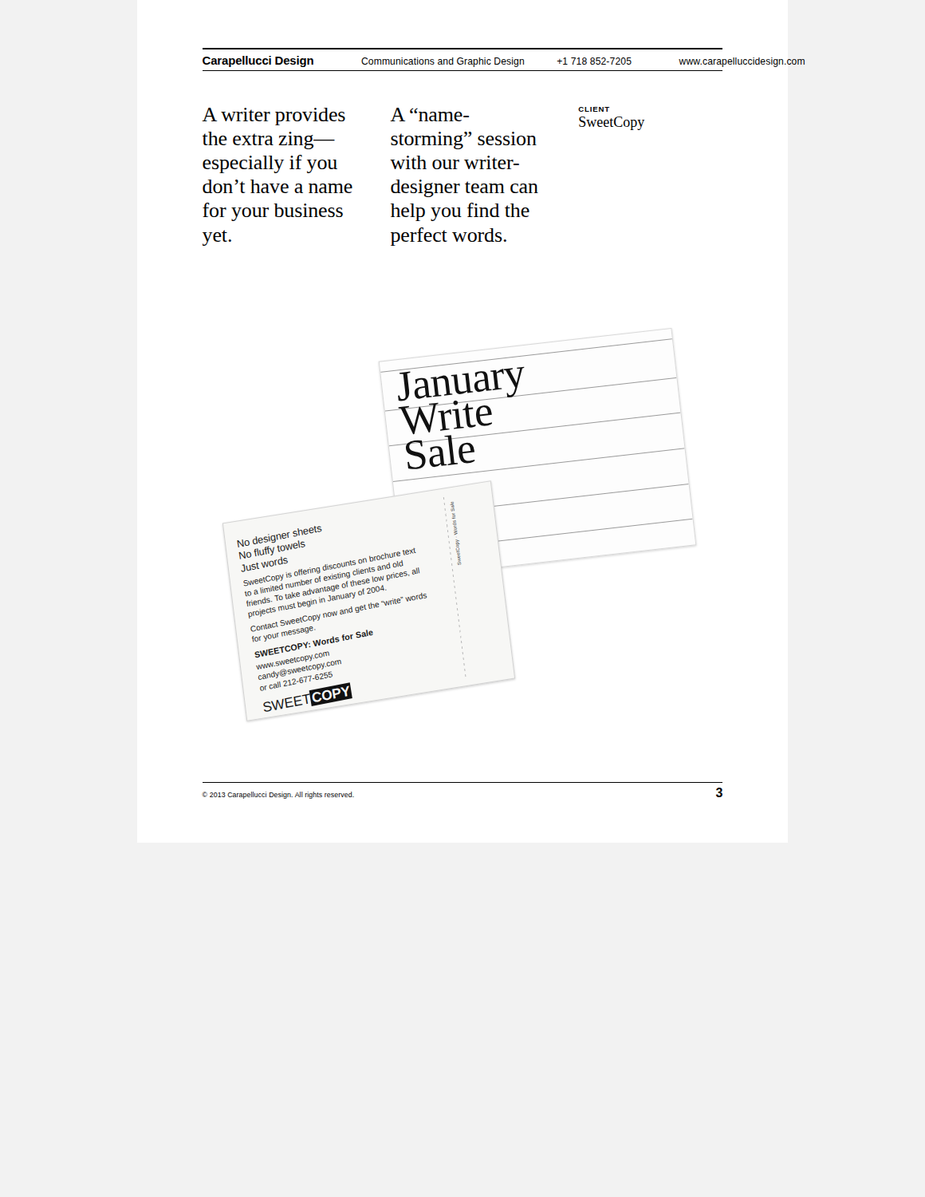Carapellucci Design
Communications and Graphic Design +1 718 852-7205
www.carapelluccidesign.com
A writer provides the extra zing—especially if you don’t have a name for your business yet.
A “name-storming” session with our writer-designer team can help you find the perfect words.
Client
SweetCopy
January Write Sale
No designer sheets No fluffy towels Just words
SweetCopy is offering discounts on brochure text to a limited number of existing clients and old friends. To take advantage of these low prices, all projects must begin in January of 2004.
Contact SweetCopy now and get the “write” words for your message.
SWEETCOPY: Words for Sale
www.sweetcopy.com
candy@sweetcopy.com
or call 212-677-6255
SWEET COPY
Candy Korman
SweetCopy · Words for Sale
© 2013 Carapellucci Design. All rights reserved.
3